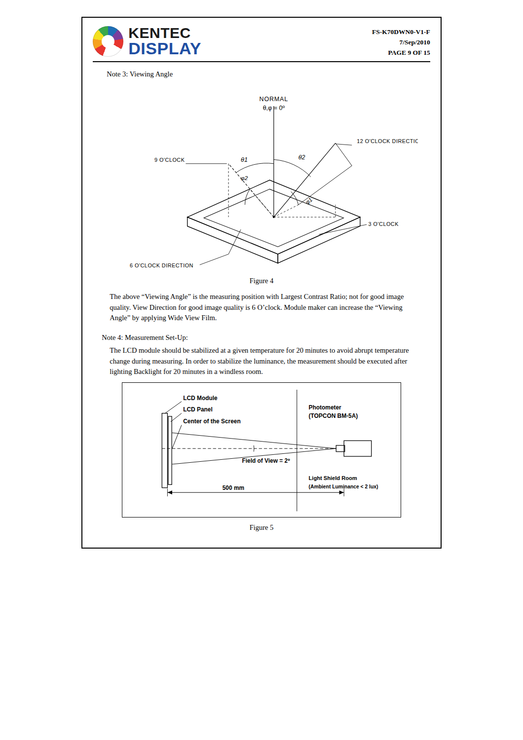KENTEC
DISPLAY
FS-K70DWN0-V1-F
7/Sep/2010
PAGE 9 OF 15
Note 3: Viewing Angle
NORMAL θ,φ = 0º 12 O'CLOCK DIRECTION 9 O'CLOCK 3 O'CLOCK 6 O'CLOCK DIRECTION θ1 θ2 φ2 φ1
Figure 4
The above “Viewing Angle” is the measuring position with Largest Contrast Ratio; not for good image quality. View Direction for good image quality is 6 O’clock. Module maker can increase the “Viewing Angle” by applying Wide View Film.
Note 4: Measurement Set-Up:
The LCD module should be stabilized at a given temperature for 20 minutes to avoid abrupt temperature change during measuring. In order to stabilize the luminance, the measurement should be executed after lighting Backlight for 20 minutes in a windless room.
LCD Module LCD Panel Center of the Screen Photometer (TOPCON BM-5A) Field of View = 2º 500 mm Light Shield Room (Ambient Luminance < 2 lux)
Figure 5